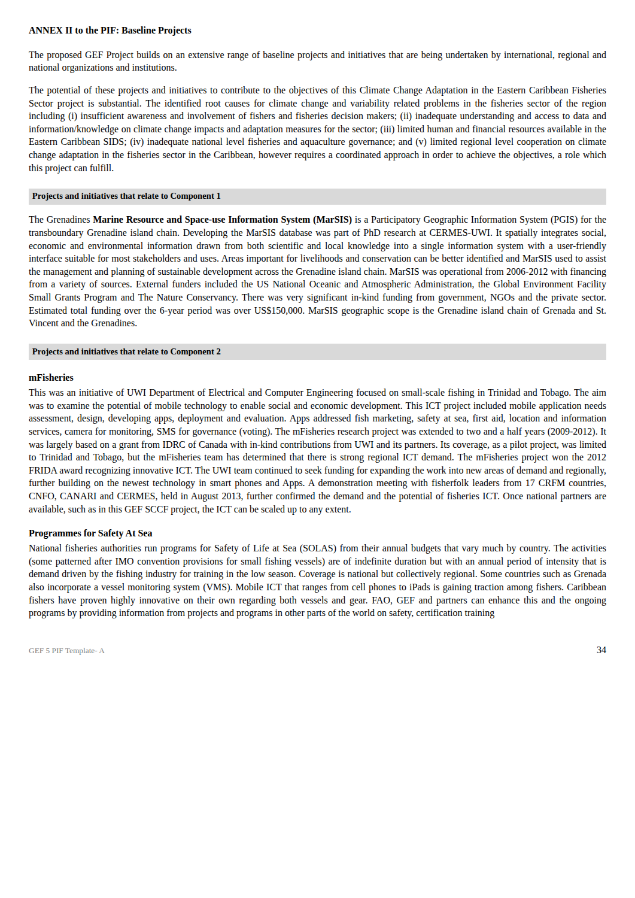ANNEX II to the PIF: Baseline Projects
The proposed GEF Project builds on an extensive range of baseline projects and initiatives that are being undertaken by international, regional and national organizations and institutions.
The potential of these projects and initiatives to contribute to the objectives of this Climate Change Adaptation in the Eastern Caribbean Fisheries Sector project is substantial. The identified root causes for climate change and variability related problems in the fisheries sector of the region including (i) insufficient awareness and involvement of fishers and fisheries decision makers; (ii) inadequate understanding and access to data and information/knowledge on climate change impacts and adaptation measures for the sector; (iii) limited human and financial resources available in the Eastern Caribbean SIDS; (iv) inadequate national level fisheries and aquaculture governance; and (v) limited regional level cooperation on climate change adaptation in the fisheries sector in the Caribbean, however requires a coordinated approach in order to achieve the objectives, a role which this project can fulfill.
Projects and initiatives that relate to Component 1
The Grenadines Marine Resource and Space-use Information System (MarSIS) is a Participatory Geographic Information System (PGIS) for the transboundary Grenadine island chain. Developing the MarSIS database was part of PhD research at CERMES-UWI. It spatially integrates social, economic and environmental information drawn from both scientific and local knowledge into a single information system with a user-friendly interface suitable for most stakeholders and uses. Areas important for livelihoods and conservation can be better identified and MarSIS used to assist the management and planning of sustainable development across the Grenadine island chain. MarSIS was operational from 2006-2012 with financing from a variety of sources. External funders included the US National Oceanic and Atmospheric Administration, the Global Environment Facility Small Grants Program and The Nature Conservancy. There was very significant in-kind funding from government, NGOs and the private sector. Estimated total funding over the 6-year period was over US$150,000. MarSIS geographic scope is the Grenadine island chain of Grenada and St. Vincent and the Grenadines.
Projects and initiatives that relate to Component 2
mFisheries
This was an initiative of UWI Department of Electrical and Computer Engineering focused on small-scale fishing in Trinidad and Tobago. The aim was to examine the potential of mobile technology to enable social and economic development. This ICT project included mobile application needs assessment, design, developing apps, deployment and evaluation. Apps addressed fish marketing, safety at sea, first aid, location and information services, camera for monitoring, SMS for governance (voting). The mFisheries research project was extended to two and a half years (2009-2012). It was largely based on a grant from IDRC of Canada with in-kind contributions from UWI and its partners. Its coverage, as a pilot project, was limited to Trinidad and Tobago, but the mFisheries team has determined that there is strong regional ICT demand. The mFisheries project won the 2012 FRIDA award recognizing innovative ICT. The UWI team continued to seek funding for expanding the work into new areas of demand and regionally, further building on the newest technology in smart phones and Apps. A demonstration meeting with fisherfolk leaders from 17 CRFM countries, CNFO, CANARI and CERMES, held in August 2013, further confirmed the demand and the potential of fisheries ICT. Once national partners are available, such as in this GEF SCCF project, the ICT can be scaled up to any extent.
Programmes for Safety At Sea
National fisheries authorities run programs for Safety of Life at Sea (SOLAS) from their annual budgets that vary much by country. The activities (some patterned after IMO convention provisions for small fishing vessels) are of indefinite duration but with an annual period of intensity that is demand driven by the fishing industry for training in the low season. Coverage is national but collectively regional. Some countries such as Grenada also incorporate a vessel monitoring system (VMS). Mobile ICT that ranges from cell phones to iPads is gaining traction among fishers. Caribbean fishers have proven highly innovative on their own regarding both vessels and gear. FAO, GEF and partners can enhance this and the ongoing programs by providing information from projects and programs in other parts of the world on safety, certification training
GEF 5 PIF Template- A 34